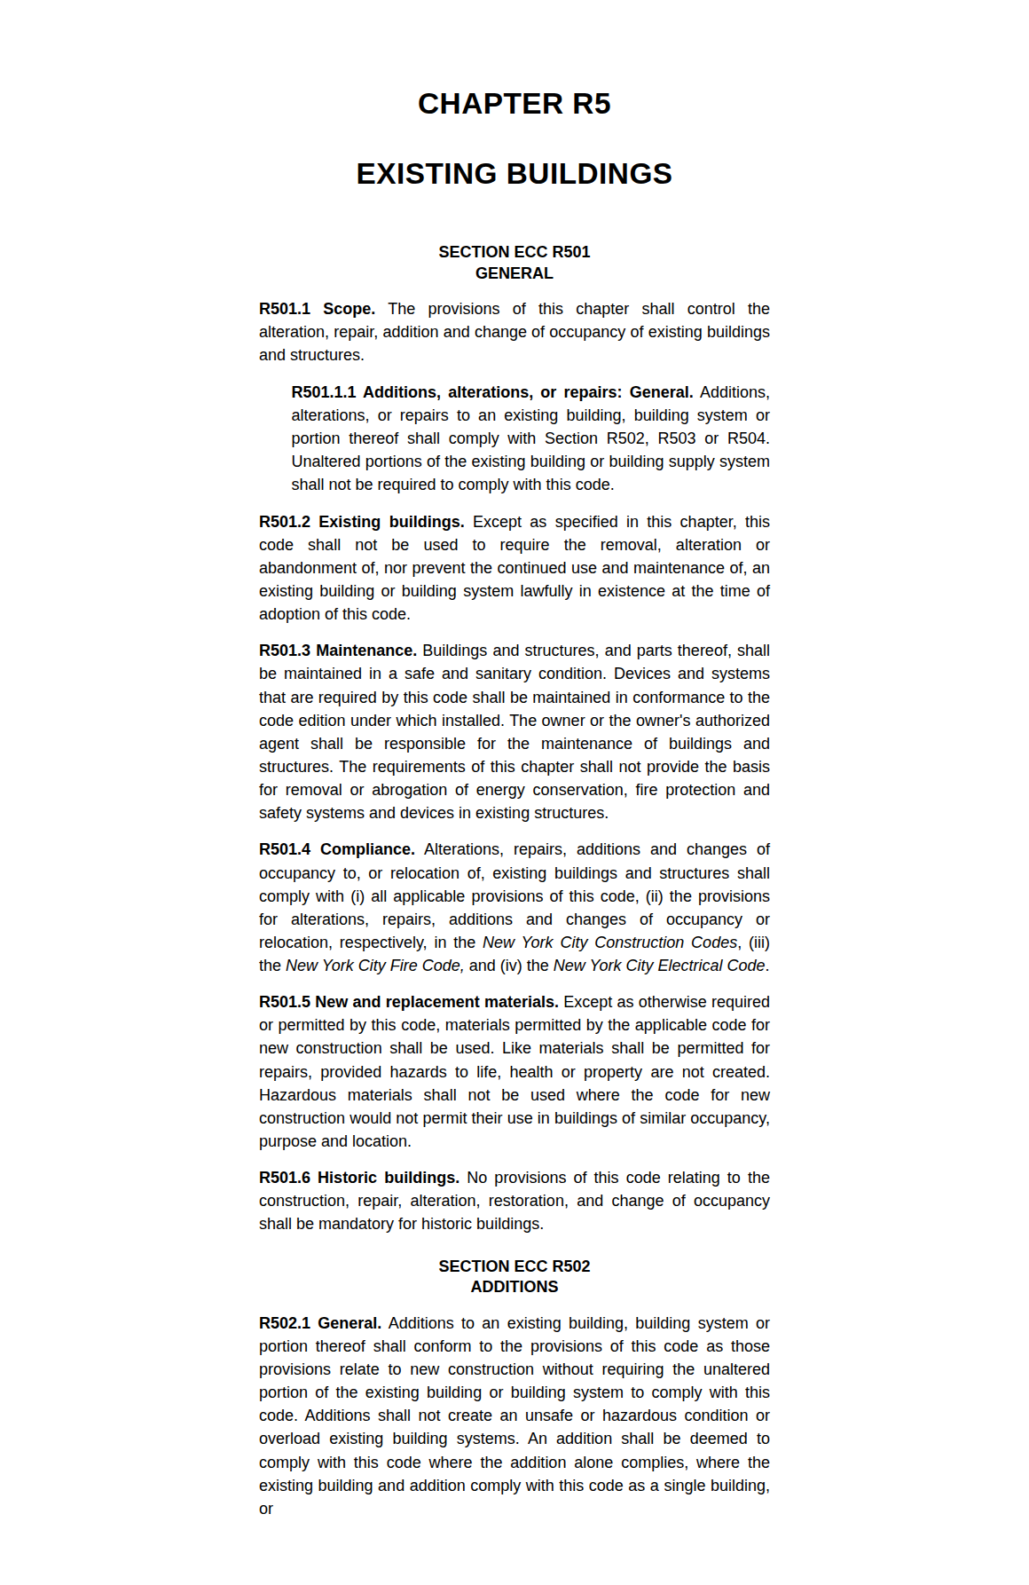CHAPTER R5
EXISTING BUILDINGS
SECTION ECC R501
GENERAL
R501.1 Scope. The provisions of this chapter shall control the alteration, repair, addition and change of occupancy of existing buildings and structures.
R501.1.1 Additions, alterations, or repairs: General. Additions, alterations, or repairs to an existing building, building system or portion thereof shall comply with Section R502, R503 or R504. Unaltered portions of the existing building or building supply system shall not be required to comply with this code.
R501.2 Existing buildings. Except as specified in this chapter, this code shall not be used to require the removal, alteration or abandonment of, nor prevent the continued use and maintenance of, an existing building or building system lawfully in existence at the time of adoption of this code.
R501.3 Maintenance. Buildings and structures, and parts thereof, shall be maintained in a safe and sanitary condition. Devices and systems that are required by this code shall be maintained in conformance to the code edition under which installed. The owner or the owner's authorized agent shall be responsible for the maintenance of buildings and structures. The requirements of this chapter shall not provide the basis for removal or abrogation of energy conservation, fire protection and safety systems and devices in existing structures.
R501.4 Compliance. Alterations, repairs, additions and changes of occupancy to, or relocation of, existing buildings and structures shall comply with (i) all applicable provisions of this code, (ii) the provisions for alterations, repairs, additions and changes of occupancy or relocation, respectively, in the New York City Construction Codes, (iii) the New York City Fire Code, and (iv) the New York City Electrical Code.
R501.5 New and replacement materials. Except as otherwise required or permitted by this code, materials permitted by the applicable code for new construction shall be used. Like materials shall be permitted for repairs, provided hazards to life, health or property are not created. Hazardous materials shall not be used where the code for new construction would not permit their use in buildings of similar occupancy, purpose and location.
R501.6 Historic buildings. No provisions of this code relating to the construction, repair, alteration, restoration, and change of occupancy shall be mandatory for historic buildings.
SECTION ECC R502
ADDITIONS
R502.1 General. Additions to an existing building, building system or portion thereof shall conform to the provisions of this code as those provisions relate to new construction without requiring the unaltered portion of the existing building or building system to comply with this code. Additions shall not create an unsafe or hazardous condition or overload existing building systems. An addition shall be deemed to comply with this code where the addition alone complies, where the existing building and addition comply with this code as a single building, or